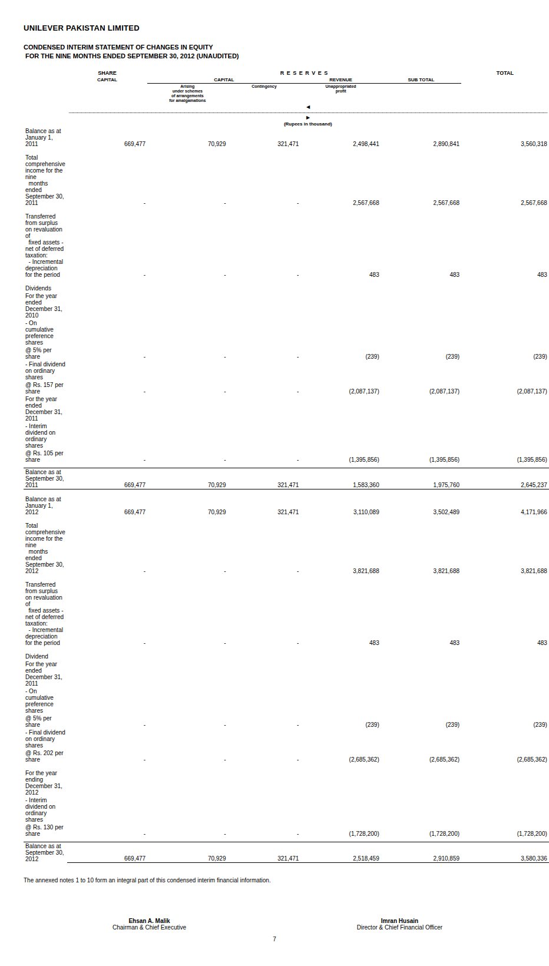UNILEVER PAKISTAN LIMITED
CONDENSED INTERIM STATEMENT OF CHANGES IN EQUITY
FOR THE NINE MONTHS ENDED SEPTEMBER 30, 2012 (UNAUDITED)
| | SHARE | R E S E R V E S | TOTAL |
| | CAPITAL | CAPITAL | REVENUE | SUB TOTAL | |
| | | Arising under schemes of arrangements for amalgamations | Contingency | Unappropriated profit | | |
| | ◀————————————————————————————————————————————————————————————————————————————————————————————————————————————————————▶ |
| | (Rupees in thousand) |
| Balance as at January 1, 2011 | 669,477 | 70,929 | 321,471 | 2,498,441 | 2,890,841 | 3,560,318 |
| Total comprehensive income for the nine months ended September 30, 2011 | - | - | - | 2,567,668 | 2,567,668 | 2,567,668 |
| Transferred from surplus on revaluation of fixed assets - net of deferred taxation: - Incremental depreciation for the period | - | - | - | 483 | 483 | 483 |
| Dividends | | | | | | |
| For the year ended December 31, 2010 | | | | | | |
| - On cumulative preference shares | | | | | | |
| @ 5% per share | - | - | - | (239) | (239) | (239) |
| - Final dividend on ordinary shares | | | | | | |
| @ Rs. 157 per share | - | - | - | (2,087,137) | (2,087,137) | (2,087,137) |
| For the year ended December 31, 2011 | | | | | | |
| - Interim dividend on ordinary shares | | | | | | |
| @ Rs. 105 per share | - | - | - | (1,395,856) | (1,395,856) | (1,395,856) |
| Balance as at September 30, 2011 | 669,477 | 70,929 | 321,471 | 1,583,360 | 1,975,760 | 2,645,237 |
| Balance as at January 1, 2012 | 669,477 | 70,929 | 321,471 | 3,110,089 | 3,502,489 | 4,171,966 |
| Total comprehensive income for the nine months ended September 30, 2012 | - | - | - | 3,821,688 | 3,821,688 | 3,821,688 |
| Transferred from surplus on revaluation of fixed assets - net of deferred taxation: - Incremental depreciation for the period | - | - | - | 483 | 483 | 483 |
| Dividend | | | | | | |
| For the year ended December 31, 2011 | | | | | | |
| - On cumulative preference shares | | | | | | |
| @ 5% per share | - | - | - | (239) | (239) | (239) |
| - Final dividend on ordinary shares | | | | | | |
| @ Rs. 202 per share | - | - | - | (2,685,362) | (2,685,362) | (2,685,362) |
| For the year ending December 31, 2012 | | | | | | |
| - Interim dividend on ordinary shares | | | | | | |
| @ Rs. 130 per share | - | - | - | (1,728,200) | (1,728,200) | (1,728,200) |
| Balance as at September 30, 2012 | 669,477 | 70,929 | 321,471 | 2,518,459 | 2,910,859 | 3,580,336 |
The annexed notes 1 to 10 form an integral part of this condensed interim financial information.
| Ehsan A. Malik Chairman & Chief Executive | Imran Husain Director & Chief Financial Officer |
7